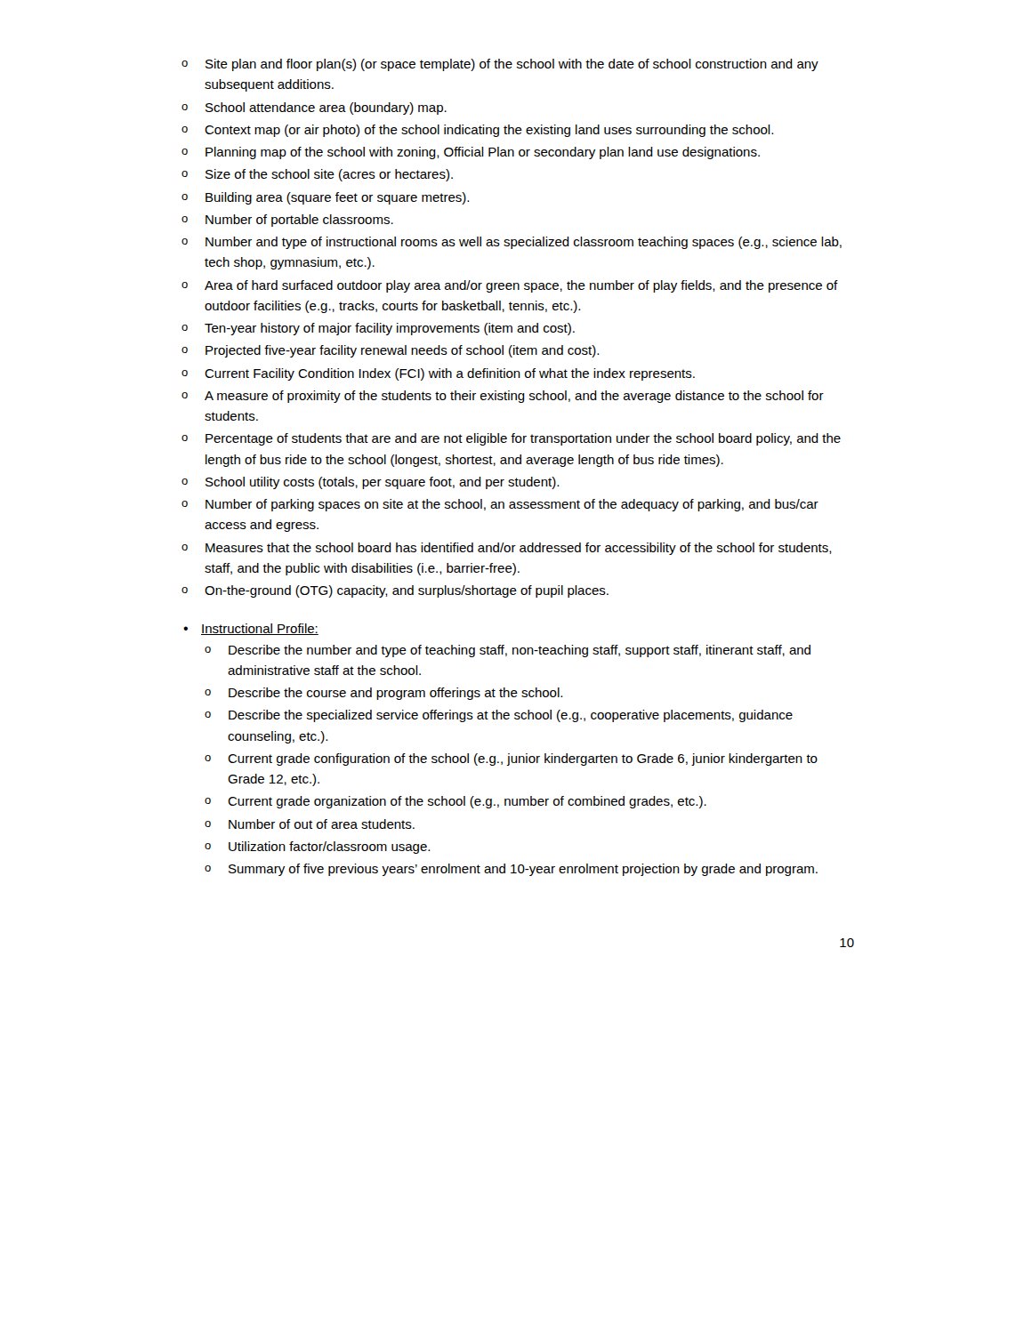Site plan and floor plan(s) (or space template) of the school with the date of school construction and any subsequent additions.
School attendance area (boundary) map.
Context map (or air photo) of the school indicating the existing land uses surrounding the school.
Planning map of the school with zoning, Official Plan or secondary plan land use designations.
Size of the school site (acres or hectares).
Building area (square feet or square metres).
Number of portable classrooms.
Number and type of instructional rooms as well as specialized classroom teaching spaces (e.g., science lab, tech shop, gymnasium, etc.).
Area of hard surfaced outdoor play area and/or green space, the number of play fields, and the presence of outdoor facilities (e.g., tracks, courts for basketball, tennis, etc.).
Ten-year history of major facility improvements (item and cost).
Projected five-year facility renewal needs of school (item and cost).
Current Facility Condition Index (FCI) with a definition of what the index represents.
A measure of proximity of the students to their existing school, and the average distance to the school for students.
Percentage of students that are and are not eligible for transportation under the school board policy, and the length of bus ride to the school (longest, shortest, and average length of bus ride times).
School utility costs (totals, per square foot, and per student).
Number of parking spaces on site at the school, an assessment of the adequacy of parking, and bus/car access and egress.
Measures that the school board has identified and/or addressed for accessibility of the school for students, staff, and the public with disabilities (i.e., barrier-free).
On-the-ground (OTG) capacity, and surplus/shortage of pupil places.
Instructional Profile:
Describe the number and type of teaching staff, non-teaching staff, support staff, itinerant staff, and administrative staff at the school.
Describe the course and program offerings at the school.
Describe the specialized service offerings at the school (e.g., cooperative placements, guidance counseling, etc.).
Current grade configuration of the school (e.g., junior kindergarten to Grade 6, junior kindergarten to Grade 12, etc.).
Current grade organization of the school (e.g., number of combined grades, etc.).
Number of out of area students.
Utilization factor/classroom usage.
Summary of five previous years’ enrolment and 10-year enrolment projection by grade and program.
10